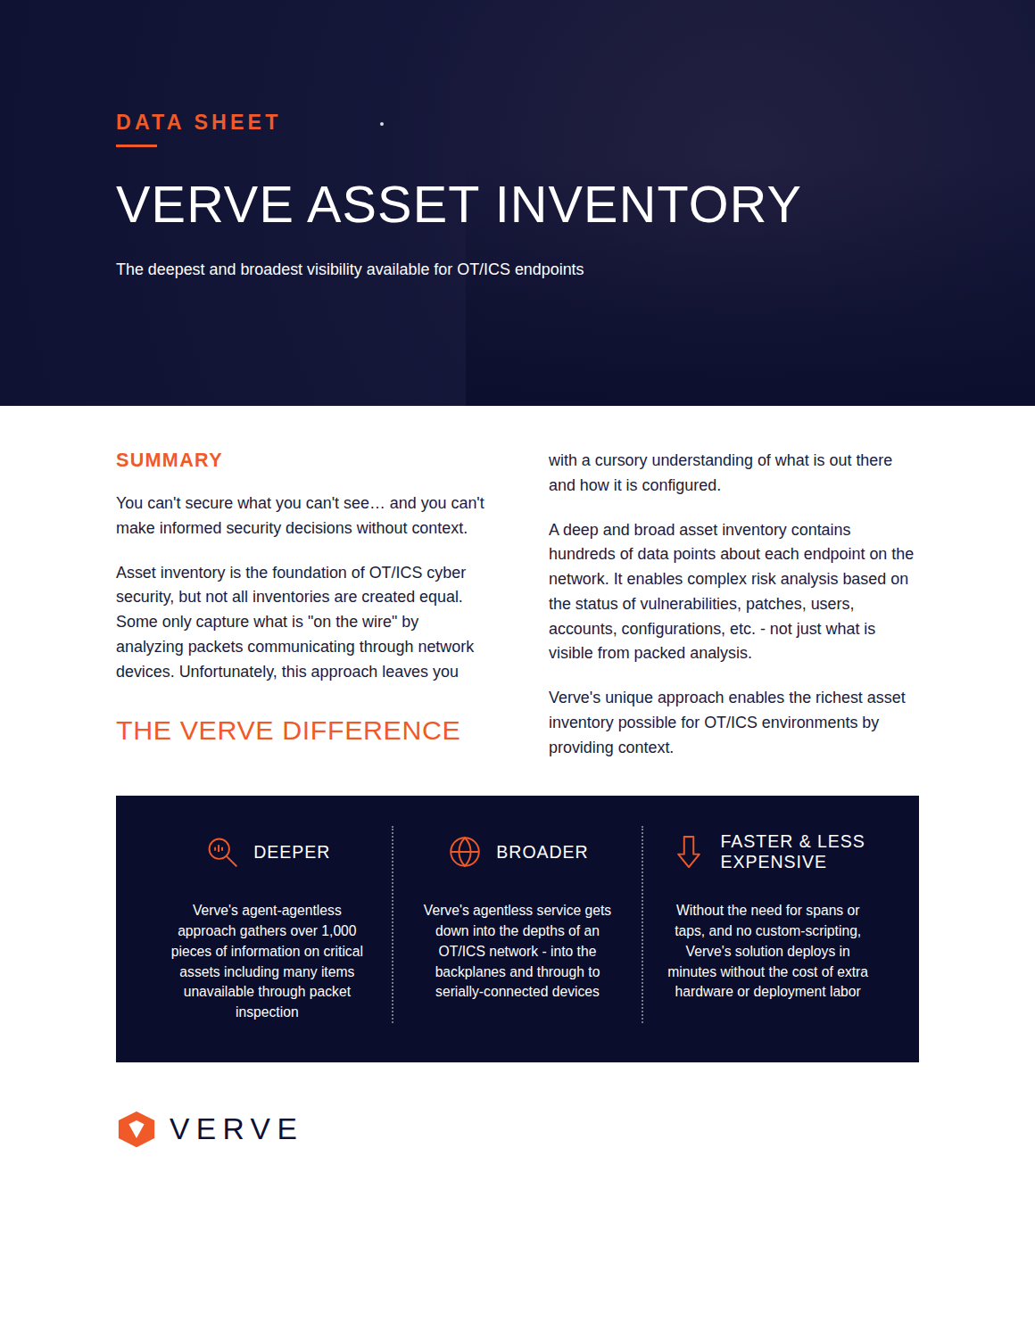DATA SHEET
VERVE ASSET INVENTORY
The deepest and broadest visibility available for OT/ICS endpoints
SUMMARY
You can't secure what you can't see… and you can't make informed security decisions without context.
Asset inventory is the foundation of OT/ICS cyber security, but not all inventories are created equal. Some only capture what is "on the wire" by analyzing packets communicating through network devices. Unfortunately, this approach leaves you
THE VERVE DIFFERENCE
with a cursory understanding of what is out there and how it is configured.
A deep and broad asset inventory contains hundreds of data points about each endpoint on the network. It enables complex risk analysis based on the status of vulnerabilities, patches, users, accounts, configurations, etc. - not just what is visible from packed analysis.
Verve's unique approach enables the richest asset inventory possible for OT/ICS environments by providing context.
DEEPER
Verve's agent-agentless approach gathers over 1,000 pieces of information on critical assets including many items unavailable through packet inspection
BROADER
Verve's agentless service gets down into the depths of an OT/ICS network - into the backplanes and through to serially-connected devices
FASTER & LESS
EXPENSIVE
Without the need for spans or taps, and no custom-scripting, Verve's solution deploys in minutes without the cost of extra hardware or deployment labor
VERVE